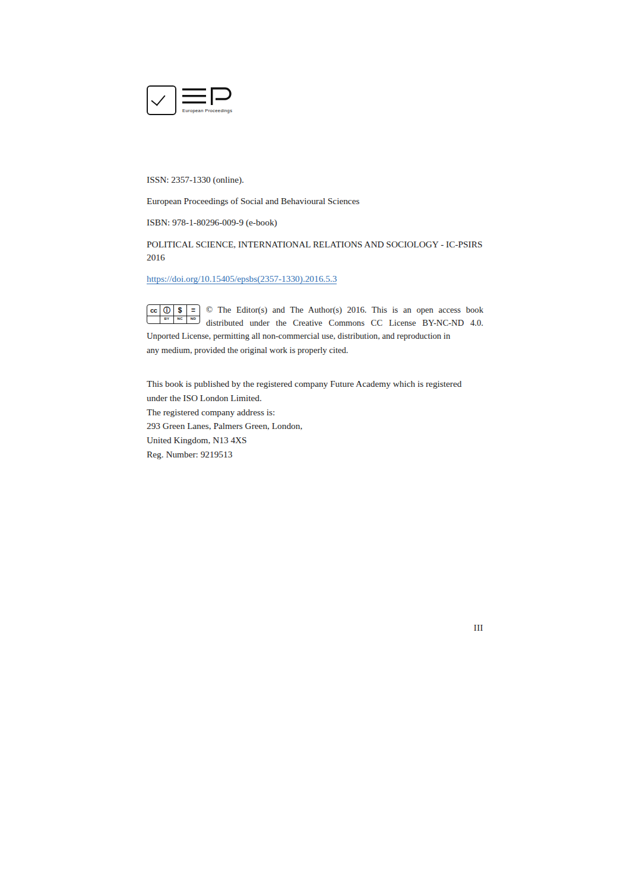European Proceedings
ISSN: 2357-1330 (online).
European Proceedings of Social and Behavioural Sciences
ISBN: 978-1-80296-009-9 (e-book)
POLITICAL SCIENCE, INTERNATIONAL RELATIONS AND SOCIOLOGY - IC-PSIRS 2016
https://doi.org/10.15405/epsbs(2357-1330).2016.5.3
cc
ⓘ BY
$ NC
= ND
© The Editor(s) and The Author(s) 2016. This is an open access book distributed under the Creative Commons CC License BY-NC-ND 4.0. Unported License, permitting all non-commercial use, distribution, and reproduction in
any medium, provided the original work is properly cited.
This book is published by the registered company Future Academy which is registered under the ISO London Limited.
The registered company address is:
293 Green Lanes, Palmers Green, London,
United Kingdom, N13 4XS
Reg. Number: 9219513
III